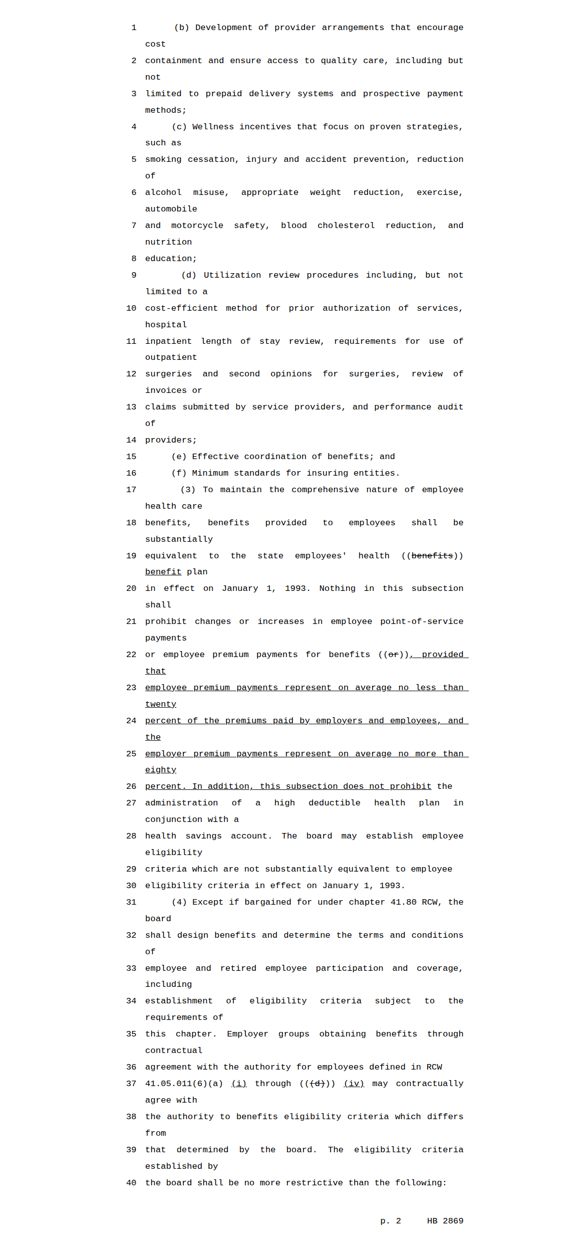(b) Development of provider arrangements that encourage cost
containment and ensure access to quality care, including but not
limited to prepaid delivery systems and prospective payment methods;
(c) Wellness incentives that focus on proven strategies, such as
smoking cessation, injury and accident prevention, reduction of
alcohol misuse, appropriate weight reduction, exercise, automobile
and motorcycle safety, blood cholesterol reduction, and nutrition
education;
(d) Utilization review procedures including, but not limited to a
cost-efficient method for prior authorization of services, hospital
inpatient length of stay review, requirements for use of outpatient
surgeries and second opinions for surgeries, review of invoices or
claims submitted by service providers, and performance audit of
providers;
(e) Effective coordination of benefits; and
(f) Minimum standards for insuring entities.
(3) To maintain the comprehensive nature of employee health care
benefits, benefits provided to employees shall be substantially
equivalent to the state employees' health ((benefits)) benefit plan
in effect on January 1, 1993. Nothing in this subsection shall
prohibit changes or increases in employee point-of-service payments
or employee premium payments for benefits ((or)), provided that
employee premium payments represent on average no less than twenty
percent of the premiums paid by employers and employees, and the
employer premium payments represent on average no more than eighty
percent. In addition, this subsection does not prohibit the
administration of a high deductible health plan in conjunction with a
health savings account. The board may establish employee eligibility
criteria which are not substantially equivalent to employee
eligibility criteria in effect on January 1, 1993.
(4) Except if bargained for under chapter 41.80 RCW, the board
shall design benefits and determine the terms and conditions of
employee and retired employee participation and coverage, including
establishment of eligibility criteria subject to the requirements of
this chapter. Employer groups obtaining benefits through contractual
agreement with the authority for employees defined in RCW
41.05.011(6)(a) (i) through (((d))) (iv) may contractually agree with
the authority to benefits eligibility criteria which differs from
that determined by the board. The eligibility criteria established by
the board shall be no more restrictive than the following:
p. 2 HB 2869